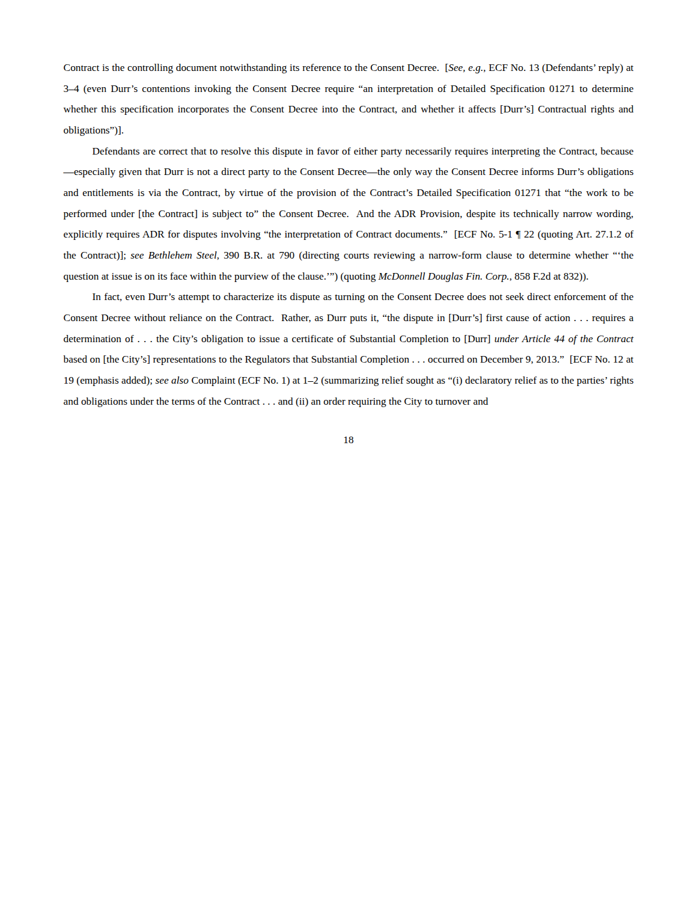Contract is the controlling document notwithstanding its reference to the Consent Decree. [See, e.g., ECF No. 13 (Defendants’ reply) at 3–4 (even Durr’s contentions invoking the Consent Decree require “an interpretation of Detailed Specification 01271 to determine whether this specification incorporates the Consent Decree into the Contract, and whether it affects [Durr’s] Contractual rights and obligations”)].
Defendants are correct that to resolve this dispute in favor of either party necessarily requires interpreting the Contract, because—especially given that Durr is not a direct party to the Consent Decree—the only way the Consent Decree informs Durr’s obligations and entitlements is via the Contract, by virtue of the provision of the Contract’s Detailed Specification 01271 that “the work to be performed under [the Contract] is subject to” the Consent Decree. And the ADR Provision, despite its technically narrow wording, explicitly requires ADR for disputes involving “the interpretation of Contract documents.” [ECF No. 5-1 ¶ 22 (quoting Art. 27.1.2 of the Contract)]; see Bethlehem Steel, 390 B.R. at 790 (directing courts reviewing a narrow-form clause to determine whether “‘the question at issue is on its face within the purview of the clause.’”) (quoting McDonnell Douglas Fin. Corp., 858 F.2d at 832)).
In fact, even Durr’s attempt to characterize its dispute as turning on the Consent Decree does not seek direct enforcement of the Consent Decree without reliance on the Contract. Rather, as Durr puts it, “the dispute in [Durr’s] first cause of action . . . requires a determination of . . . the City’s obligation to issue a certificate of Substantial Completion to [Durr] under Article 44 of the Contract based on [the City’s] representations to the Regulators that Substantial Completion . . . occurred on December 9, 2013.” [ECF No. 12 at 19 (emphasis added); see also Complaint (ECF No. 1) at 1–2 (summarizing relief sought as “(i) declaratory relief as to the parties’ rights and obligations under the terms of the Contract . . . and (ii) an order requiring the City to turnover and
18